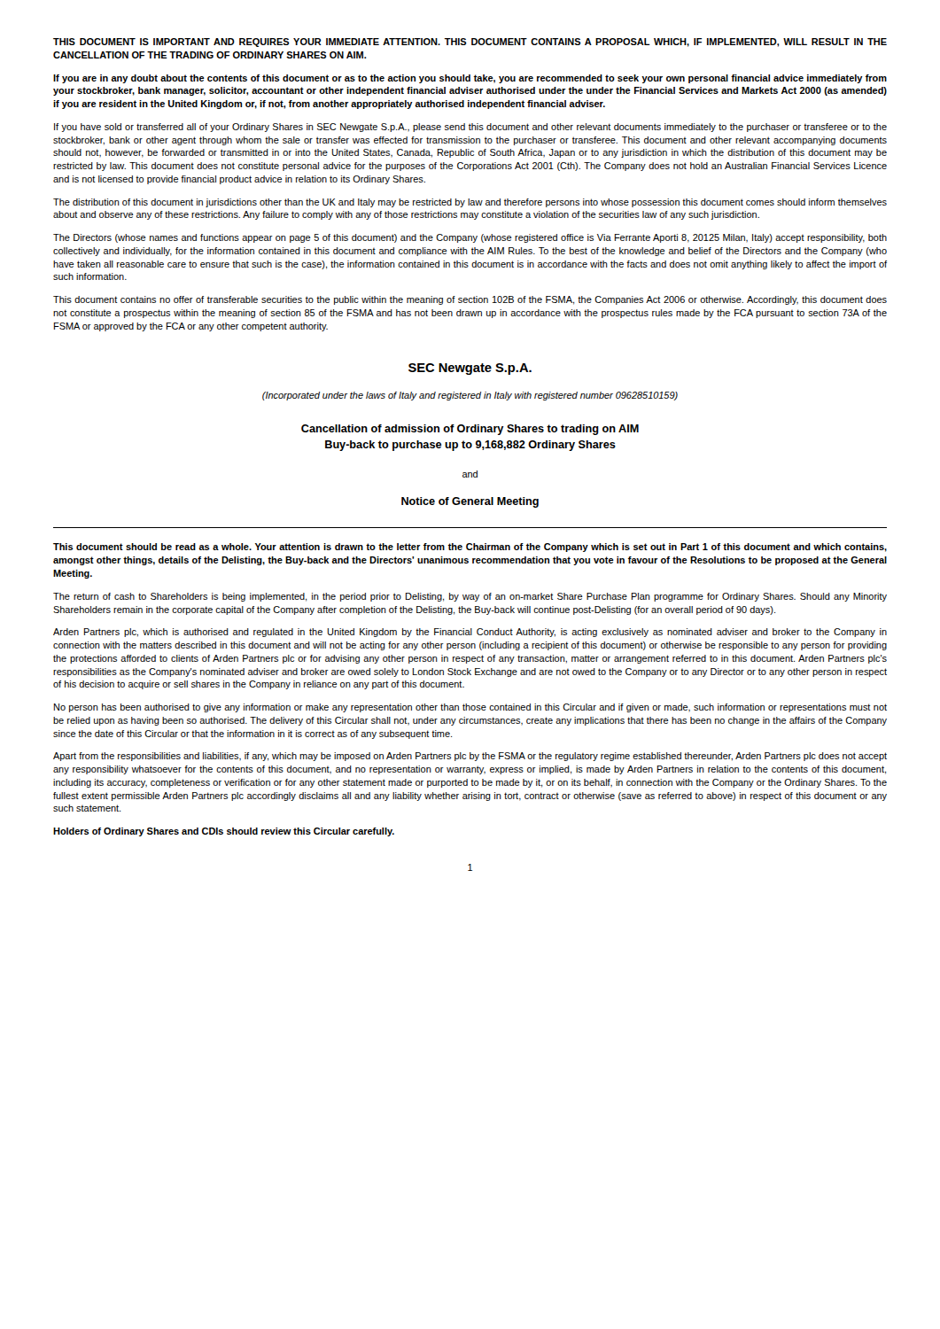THIS DOCUMENT IS IMPORTANT AND REQUIRES YOUR IMMEDIATE ATTENTION. THIS DOCUMENT CONTAINS A PROPOSAL WHICH, IF IMPLEMENTED, WILL RESULT IN THE CANCELLATION OF THE TRADING OF ORDINARY SHARES ON AIM.
If you are in any doubt about the contents of this document or as to the action you should take, you are recommended to seek your own personal financial advice immediately from your stockbroker, bank manager, solicitor, accountant or other independent financial adviser authorised under the under the Financial Services and Markets Act 2000 (as amended) if you are resident in the United Kingdom or, if not, from another appropriately authorised independent financial adviser.
If you have sold or transferred all of your Ordinary Shares in SEC Newgate S.p.A., please send this document and other relevant documents immediately to the purchaser or transferee or to the stockbroker, bank or other agent through whom the sale or transfer was effected for transmission to the purchaser or transferee. This document and other relevant accompanying documents should not, however, be forwarded or transmitted in or into the United States, Canada, Republic of South Africa, Japan or to any jurisdiction in which the distribution of this document may be restricted by law. This document does not constitute personal advice for the purposes of the Corporations Act 2001 (Cth). The Company does not hold an Australian Financial Services Licence and is not licensed to provide financial product advice in relation to its Ordinary Shares.
The distribution of this document in jurisdictions other than the UK and Italy may be restricted by law and therefore persons into whose possession this document comes should inform themselves about and observe any of these restrictions. Any failure to comply with any of those restrictions may constitute a violation of the securities law of any such jurisdiction.
The Directors (whose names and functions appear on page 5 of this document) and the Company (whose registered office is Via Ferrante Aporti 8, 20125 Milan, Italy) accept responsibility, both collectively and individually, for the information contained in this document and compliance with the AIM Rules. To the best of the knowledge and belief of the Directors and the Company (who have taken all reasonable care to ensure that such is the case), the information contained in this document is in accordance with the facts and does not omit anything likely to affect the import of such information.
This document contains no offer of transferable securities to the public within the meaning of section 102B of the FSMA, the Companies Act 2006 or otherwise. Accordingly, this document does not constitute a prospectus within the meaning of section 85 of the FSMA and has not been drawn up in accordance with the prospectus rules made by the FCA pursuant to section 73A of the FSMA or approved by the FCA or any other competent authority.
SEC Newgate S.p.A.
(Incorporated under the laws of Italy and registered in Italy with registered number 09628510159)
Cancellation of admission of Ordinary Shares to trading on AIM
Buy-back to purchase up to 9,168,882 Ordinary Shares
and
Notice of General Meeting
This document should be read as a whole. Your attention is drawn to the letter from the Chairman of the Company which is set out in Part 1 of this document and which contains, amongst other things, details of the Delisting, the Buy-back and the Directors' unanimous recommendation that you vote in favour of the Resolutions to be proposed at the General Meeting.
The return of cash to Shareholders is being implemented, in the period prior to Delisting, by way of an on-market Share Purchase Plan programme for Ordinary Shares. Should any Minority Shareholders remain in the corporate capital of the Company after completion of the Delisting, the Buy-back will continue post-Delisting (for an overall period of 90 days).
Arden Partners plc, which is authorised and regulated in the United Kingdom by the Financial Conduct Authority, is acting exclusively as nominated adviser and broker to the Company in connection with the matters described in this document and will not be acting for any other person (including a recipient of this document) or otherwise be responsible to any person for providing the protections afforded to clients of Arden Partners plc or for advising any other person in respect of any transaction, matter or arrangement referred to in this document. Arden Partners plc's responsibilities as the Company's nominated adviser and broker are owed solely to London Stock Exchange and are not owed to the Company or to any Director or to any other person in respect of his decision to acquire or sell shares in the Company in reliance on any part of this document.
No person has been authorised to give any information or make any representation other than those contained in this Circular and if given or made, such information or representations must not be relied upon as having been so authorised. The delivery of this Circular shall not, under any circumstances, create any implications that there has been no change in the affairs of the Company since the date of this Circular or that the information in it is correct as of any subsequent time.
Apart from the responsibilities and liabilities, if any, which may be imposed on Arden Partners plc by the FSMA or the regulatory regime established thereunder, Arden Partners plc does not accept any responsibility whatsoever for the contents of this document, and no representation or warranty, express or implied, is made by Arden Partners in relation to the contents of this document, including its accuracy, completeness or verification or for any other statement made or purported to be made by it, or on its behalf, in connection with the Company or the Ordinary Shares. To the fullest extent permissible Arden Partners plc accordingly disclaims all and any liability whether arising in tort, contract or otherwise (save as referred to above) in respect of this document or any such statement.
Holders of Ordinary Shares and CDIs should review this Circular carefully.
1